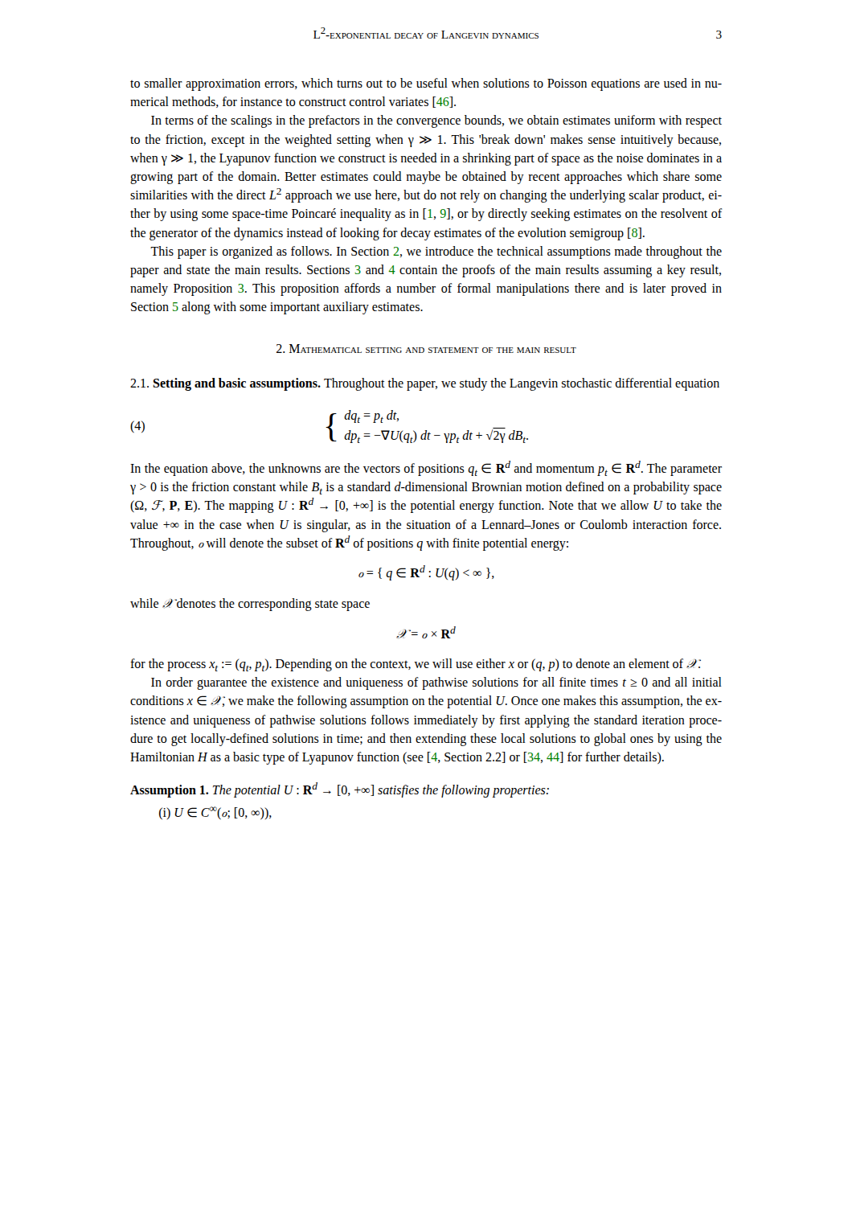L2-exponential decay of Langevin dynamics 3
to smaller approximation errors, which turns out to be useful when solutions to Poisson equations are used in numerical methods, for instance to construct control variates [46].
In terms of the scalings in the prefactors in the convergence bounds, we obtain estimates uniform with respect to the friction, except in the weighted setting when γ ≫ 1. This 'break down' makes sense intuitively because, when γ ≫ 1, the Lyapunov function we construct is needed in a shrinking part of space as the noise dominates in a growing part of the domain. Better estimates could maybe be obtained by recent approaches which share some similarities with the direct L2 approach we use here, but do not rely on changing the underlying scalar product, either by using some space-time Poincaré inequality as in [1, 9], or by directly seeking estimates on the resolvent of the generator of the dynamics instead of looking for decay estimates of the evolution semigroup [8].
This paper is organized as follows. In Section 2, we introduce the technical assumptions made throughout the paper and state the main results. Sections 3 and 4 contain the proofs of the main results assuming a key result, namely Proposition 3. This proposition affords a number of formal manipulations there and is later proved in Section 5 along with some important auxiliary estimates.
2. Mathematical setting and statement of the main result
2.1. Setting and basic assumptions.
Throughout the paper, we study the Langevin stochastic differential equation
(4) {
dqt = pt dt,
dpt = −∇U(qt) dt − γpt dt + √2γ dBt.
In the equation above, the unknowns are the vectors of positions qt ∈ Rd and momentum pt ∈ Rd. The parameter γ > 0 is the friction constant while Bt is a standard d-dimensional Brownian motion defined on a probability space (Ω, ℱ, P, E). The mapping U : Rd → [0, +∞] is the potential energy function. Note that we allow U to take the value +∞ in the case when U is singular, as in the situation of a Lennard–Jones or Coulomb interaction force. Throughout, ℴ will denote the subset of Rd of positions q with finite potential energy:
ℴ = { q ∈ Rd : U(q) < ∞ },
while 𝒳 denotes the corresponding state space
𝒳 = ℴ × Rd
for the process xt := (qt, pt). Depending on the context, we will use either x or (q, p) to denote an element of 𝒳.
In order guarantee the existence and uniqueness of pathwise solutions for all finite times t ≥ 0 and all initial conditions x ∈ 𝒳, we make the following assumption on the potential U. Once one makes this assumption, the existence and uniqueness of pathwise solutions follows immediately by first applying the standard iteration procedure to get locally-defined solutions in time; and then extending these local solutions to global ones by using the Hamiltonian H as a basic type of Lyapunov function (see [4, Section 2.2] or [34, 44] for further details).
Assumption 1. The potential U : Rd → [0, +∞] satisfies the following properties:
U ∈ C∞(ℴ; [0, ∞)),